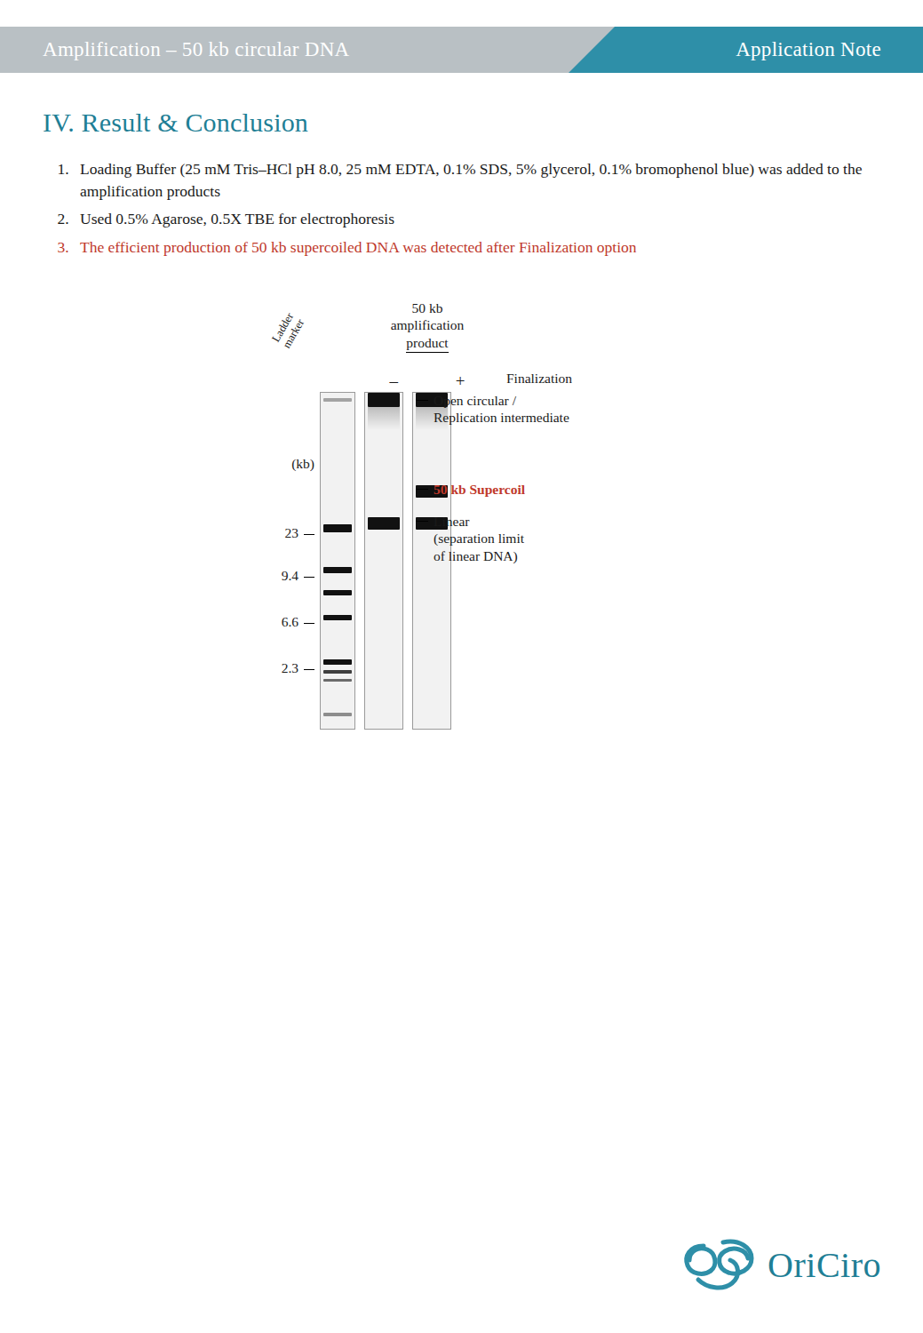Amplification – 50 kb circular DNA
Application Note
IV. Result & Conclusion
Loading Buffer (25 mM Tris–HCl pH 8.0, 25 mM EDTA, 0.1% SDS, 5% glycerol, 0.1% bromophenol blue) was added to the amplification products
Used 0.5% Agarose, 0.5X TBE for electrophoresis
The efficient production of 50 kb supercoiled DNA was detected after Finalization option
50 kb
amplification
product
– +
Finalization
Ladder
marker
(kb)
23
9.4
6.6
2.3
Open circular /
Replication intermediate
50 kb Supercoil
Linear
(separation limit
of linear DNA)
OriCiro